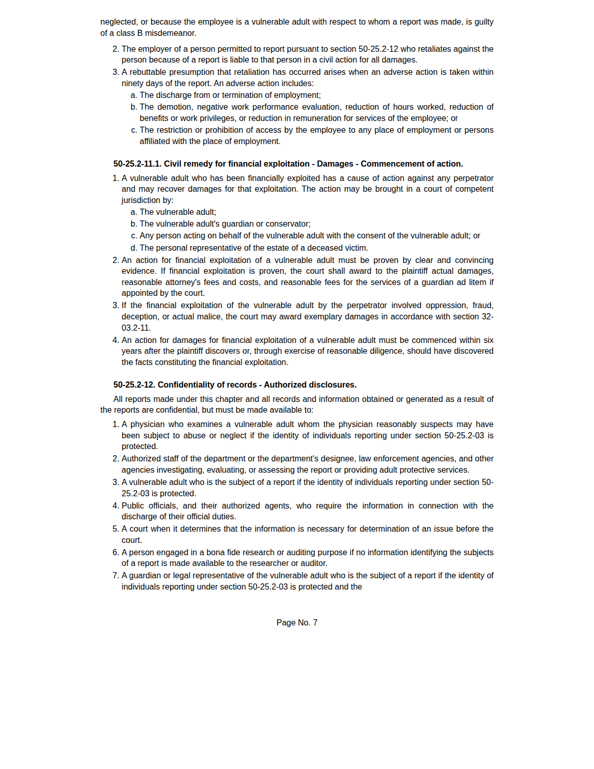neglected, or because the employee is a vulnerable adult with respect to whom a report was made, is guilty of a class B misdemeanor.
The employer of a person permitted to report pursuant to section 50-25.2-12 who retaliates against the person because of a report is liable to that person in a civil action for all damages.
A rebuttable presumption that retaliation has occurred arises when an adverse action is taken within ninety days of the report. An adverse action includes:
The discharge from or termination of employment;
The demotion, negative work performance evaluation, reduction of hours worked, reduction of benefits or work privileges, or reduction in remuneration for services of the employee; or
The restriction or prohibition of access by the employee to any place of employment or persons affiliated with the place of employment.
50-25.2-11.1. Civil remedy for financial exploitation - Damages - Commencement of action.
A vulnerable adult who has been financially exploited has a cause of action against any perpetrator and may recover damages for that exploitation. The action may be brought in a court of competent jurisdiction by:
The vulnerable adult;
The vulnerable adult's guardian or conservator;
Any person acting on behalf of the vulnerable adult with the consent of the vulnerable adult; or
The personal representative of the estate of a deceased victim.
An action for financial exploitation of a vulnerable adult must be proven by clear and convincing evidence. If financial exploitation is proven, the court shall award to the plaintiff actual damages, reasonable attorney's fees and costs, and reasonable fees for the services of a guardian ad litem if appointed by the court.
If the financial exploitation of the vulnerable adult by the perpetrator involved oppression, fraud, deception, or actual malice, the court may award exemplary damages in accordance with section 32-03.2-11.
An action for damages for financial exploitation of a vulnerable adult must be commenced within six years after the plaintiff discovers or, through exercise of reasonable diligence, should have discovered the facts constituting the financial exploitation.
50-25.2-12. Confidentiality of records - Authorized disclosures.
All reports made under this chapter and all records and information obtained or generated as a result of the reports are confidential, but must be made available to:
A physician who examines a vulnerable adult whom the physician reasonably suspects may have been subject to abuse or neglect if the identity of individuals reporting under section 50-25.2-03 is protected.
Authorized staff of the department or the department's designee, law enforcement agencies, and other agencies investigating, evaluating, or assessing the report or providing adult protective services.
A vulnerable adult who is the subject of a report if the identity of individuals reporting under section 50-25.2-03 is protected.
Public officials, and their authorized agents, who require the information in connection with the discharge of their official duties.
A court when it determines that the information is necessary for determination of an issue before the court.
A person engaged in a bona fide research or auditing purpose if no information identifying the subjects of a report is made available to the researcher or auditor.
A guardian or legal representative of the vulnerable adult who is the subject of a report if the identity of individuals reporting under section 50-25.2-03 is protected and the
Page No. 7